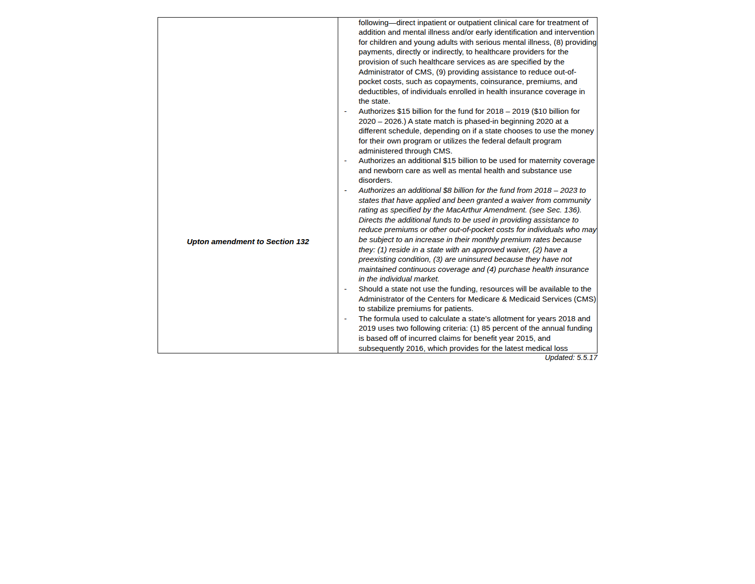| Upton amendment to Section 132 | following—direct inpatient or outpatient clinical care for treatment of addition and mental illness and/or early identification and intervention for children and young adults with serious mental illness, (8) providing payments, directly or indirectly, to healthcare providers for the provision of such healthcare services as are specified by the Administrator of CMS, (9) providing assistance to reduce out-of-pocket costs, such as copayments, coinsurance, premiums, and deductibles, of individuals enrolled in health insurance coverage in the state. Authorizes $15 billion for the fund for 2018 – 2019 ($10 billion for 2020 – 2026.) A state match is phased-in beginning 2020 at a different schedule, depending on if a state chooses to use the money for their own program or utilizes the federal default program administered through CMS. Authorizes an additional $15 billion to be used for maternity coverage and newborn care as well as mental health and substance use disorders. Authorizes an additional $8 billion for the fund from 2018 – 2023 to states that have applied and been granted a waiver from community rating as specified by the MacArthur Amendment. (see Sec. 136). Directs the additional funds to be used in providing assistance to reduce premiums or other out-of-pocket costs for individuals who may be subject to an increase in their monthly premium rates because they: (1) reside in a state with an approved waiver, (2) have a preexisting condition, (3) are uninsured because they have not maintained continuous coverage and (4) purchase health insurance in the individual market. Should a state not use the funding, resources will be available to the Administrator of the Centers for Medicare & Medicaid Services (CMS) to stabilize premiums for patients. The formula used to calculate a state’s allotment for years 2018 and 2019 uses two following criteria: (1) 85 percent of the annual funding is based off of incurred claims for benefit year 2015, and subsequently 2016, which provides for the latest medical loss |
Updated: 5.5.17